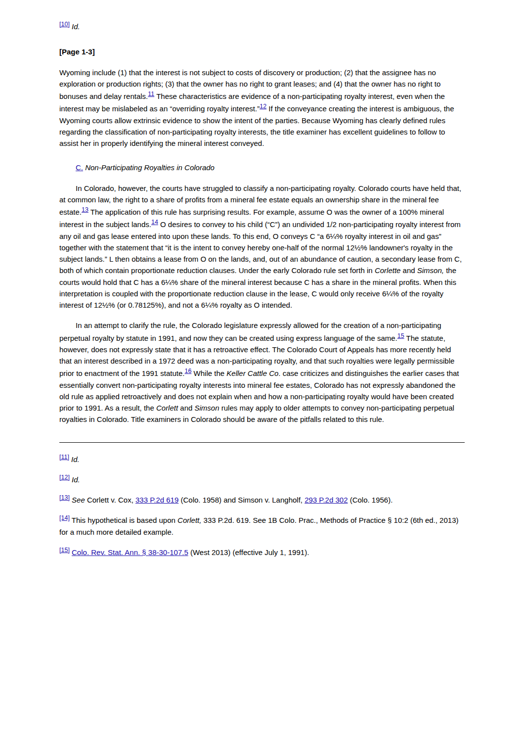[10] Id.
[Page 1-3]
Wyoming include (1) that the interest is not subject to costs of discovery or production; (2) that the assignee has no exploration or production rights; (3) that the owner has no right to grant leases; and (4) that the owner has no right to bonuses and delay rentals.11 These characteristics are evidence of a non-participating royalty interest, even when the interest may be mislabeled as an “overriding royalty interest.”12 If the conveyance creating the interest is ambiguous, the Wyoming courts allow extrinsic evidence to show the intent of the parties. Because Wyoming has clearly defined rules regarding the classification of non-participating royalty interests, the title examiner has excellent guidelines to follow to assist her in properly identifying the mineral interest conveyed.
C. Non-Participating Royalties in Colorado
In Colorado, however, the courts have struggled to classify a non-participating royalty. Colorado courts have held that, at common law, the right to a share of profits from a mineral fee estate equals an ownership share in the mineral fee estate.13 The application of this rule has surprising results. For example, assume O was the owner of a 100% mineral interest in the subject lands.14 O desires to convey to his child (“C”) an undivided 1/2 non-participating royalty interest from any oil and gas lease entered into upon these lands. To this end, O conveys C “a 6¼% royalty interest in oil and gas” together with the statement that “it is the intent to convey hereby one-half of the normal 12½% landowner's royalty in the subject lands.” L then obtains a lease from O on the lands, and, out of an abundance of caution, a secondary lease from C, both of which contain proportionate reduction clauses. Under the early Colorado rule set forth in Corlette and Simson, the courts would hold that C has a 6¼% share of the mineral interest because C has a share in the mineral profits. When this interpretation is coupled with the proportionate reduction clause in the lease, C would only receive 6¼% of the royalty interest of 12½% (or 0.78125%), and not a 6¼% royalty as O intended.
In an attempt to clarify the rule, the Colorado legislature expressly allowed for the creation of a non-participating perpetual royalty by statute in 1991, and now they can be created using express language of the same.15 The statute, however, does not expressly state that it has a retroactive effect. The Colorado Court of Appeals has more recently held that an interest described in a 1972 deed was a non-participating royalty, and that such royalties were legally permissible prior to enactment of the 1991 statute.16 While the Keller Cattle Co. case criticizes and distinguishes the earlier cases that essentially convert non-participating royalty interests into mineral fee estates, Colorado has not expressly abandoned the old rule as applied retroactively and does not explain when and how a non-participating royalty would have been created prior to 1991. As a result, the Corlett and Simson rules may apply to older attempts to convey non-participating perpetual royalties in Colorado. Title examiners in Colorado should be aware of the pitfalls related to this rule.
[11] Id.
[12] Id.
[13] See Corlett v. Cox, 333 P.2d 619 (Colo. 1958) and Simson v. Langholf, 293 P.2d 302 (Colo. 1956).
[14] This hypothetical is based upon Corlett, 333 P.2d. 619. See 1B Colo. Prac., Methods of Practice § 10:2 (6th ed., 2013) for a much more detailed example.
[15] Colo. Rev. Stat. Ann. § 38-30-107.5 (West 2013) (effective July 1, 1991).